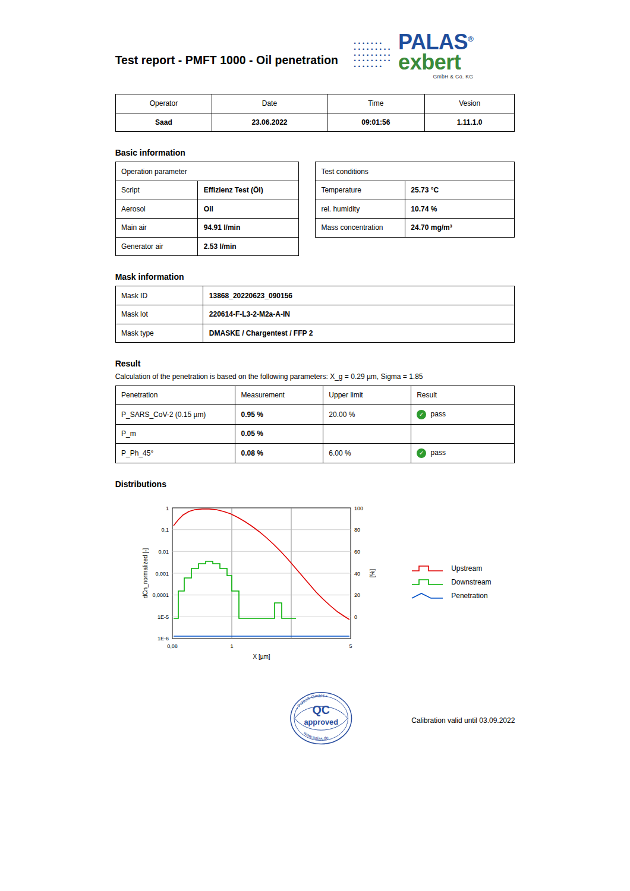••••••• ••••••••• ••••••••• ••••••••• •••••••
PALAS®
exbert
GmbH & Co. KG
Test report - PMFT 1000 - Oil penetration
| Operator | Date | Time | Vesion |
| Saad | 23.06.2022 | 09:01:56 | 1.11.1.0 |
Basic information
| / Operation parameter / / Script / Effizienz Test (Öl) / / Aerosol / Oil / / Main air / 94.91 l/min / / Generator air / 2.53 l/min / | / Test conditions / / Temperature / 25.73 °C / / rel. humidity / 10.74 % / / Mass concentration / 24.70 mg/m³ / |
Mask information
| Mask ID | 13868_20220623_090156 |
| Mask lot | 220614-F-L3-2-M2a-A-IN |
| Mask type | DMASKE / Chargentest / FFP 2 |
Result
Calculation of the penetration is based on the following parameters: X_g = 0.29 µm, Sigma = 1.85
| Penetration | Measurement | Upper limit | Result |
| P_SARS_CoV-2 (0.15 µm) | 0.95 % | 20.00 % | ✓ pass |
| P_m | 0.05 % | | |
| P_Ph_45° | 0.08 % | 6.00 % | ✓ pass |
Distributions
1 0,1 0,01 0,001 0,0001 1E-5 1E-6 100 80 60 40 20 0 0,08 1 5 X [µm] dCn_normalized [-] [%]
| | Upstream |
| | Downstream |
| | Penetration |
QC approved • Palas® GmbH • www.palas.de
Calibration valid until 03.09.2022